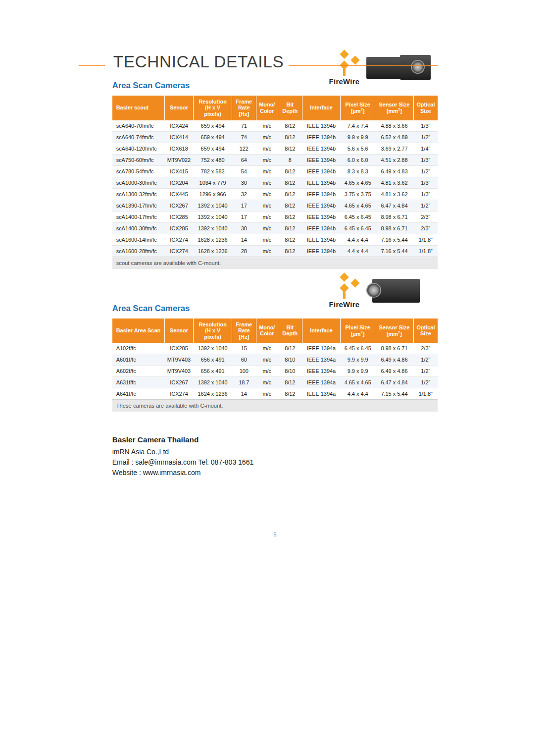Technical Details
FireWire
Area Scan Cameras
| Basler scout | Sensor | Resolution (H x V pixels) | Frame Rate [Hz] | Mono/ Color | Bit Depth | Interface | Pixel Size [µm 2 ] | Sensor Size [mm 2 ] | Optical Size |
| --- | --- | --- | --- | --- | --- | --- | --- | --- | --- |
| scA640-70fm/fc | ICX424 | 659 x 494 | 71 | m/c | 8/12 | IEEE 1394b | 7.4 x 7.4 | 4.88 x 3.66 | 1/3” |
| scA640-74fm/fc | ICX414 | 659 x 494 | 74 | m/c | 8/12 | IEEE 1394b | 9.9 x 9.9 | 6.52 x 4.89 | 1/2” |
| scA640-120fm/fc | ICX618 | 659 x 494 | 122 | m/c | 8/12 | IEEE 1394b | 5.6 x 5.6 | 3.69 x 2.77 | 1/4” |
| scA750-60fm/fc | MT9V022 | 752 x 480 | 64 | m/c | 8 | IEEE 1394b | 6.0 x 6.0 | 4.51 x 2.88 | 1/3” |
| scA780-54fm/fc | ICX415 | 782 x 582 | 54 | m/c | 8/12 | IEEE 1394b | 8.3 x 8.3 | 6.49 x 4.83 | 1/2” |
| scA1000-30fm/fc | ICX204 | 1034 x 779 | 30 | m/c | 8/12 | IEEE 1394b | 4.65 x 4.65 | 4.81 x 3.62 | 1/3” |
| scA1300-32fm/fc | ICX445 | 1296 x 966 | 32 | m/c | 8/12 | IEEE 1394b | 3.75 x 3.75 | 4.81 x 3.62 | 1/3” |
| scA1390-17fm/fc | ICX267 | 1392 x 1040 | 17 | m/c | 8/12 | IEEE 1394b | 4.65 x 4.65 | 6.47 x 4.84 | 1/2” |
| scA1400-17fm/fc | ICX285 | 1392 x 1040 | 17 | m/c | 8/12 | IEEE 1394b | 6.45 x 6.45 | 8.98 x 6.71 | 2/3” |
| scA1400-30fm/fc | ICX285 | 1392 x 1040 | 30 | m/c | 8/12 | IEEE 1394b | 6.45 x 6.45 | 8.98 x 6.71 | 2/3” |
| scA1600-14fm/fc | ICX274 | 1628 x 1236 | 14 | m/c | 8/12 | IEEE 1394b | 4.4 x 4.4 | 7.16 x 5.44 | 1/1.8” |
| scA1600-28fm/fc | ICX274 | 1628 x 1236 | 28 | m/c | 8/12 | IEEE 1394b | 4.4 x 4.4 | 7.16 x 5.44 | 1/1.8” |
scout cameras are available with C-mount.
FireWire
Area Scan Cameras
| Basler Area Scan | Sensor | Resolution (H x V pixels) | Frame Rate [Hz] | Mono/ Color | Bit Depth | Interface | Pixel Size [µm 2 ] | Sensor Size [mm 2 ] | Optical Size |
| --- | --- | --- | --- | --- | --- | --- | --- | --- | --- |
| A102f/fc | ICX285 | 1392 x 1040 | 15 | m/c | 8/12 | IEEE 1394a | 6.45 x 6.45 | 8.98 x 6.71 | 2/3” |
| A601f/fc | MT9V403 | 656 x 491 | 60 | m/c | 8/10 | IEEE 1394a | 9.9 x 9.9 | 6.49 x 4.86 | 1/2” |
| A602f/fc | MT9V403 | 656 x 491 | 100 | m/c | 8/10 | IEEE 1394a | 9.9 x 9.9 | 6.49 x 4.86 | 1/2” |
| A631f/fc | ICX267 | 1392 x 1040 | 18.7 | m/c | 8/12 | IEEE 1394a | 4.65 x 4.65 | 6.47 x 4.84 | 1/2” |
| A641f/fc | ICX274 | 1624 x 1236 | 14 | m/c | 8/12 | IEEE 1394a | 4.4 x 4.4 | 7.15 x 5.44 | 1/1.8” |
These cameras are available with C-mount.
Basler Camera Thailand
imRN Asia Co.,Ltd
Email : sale@imrnasia.com Tel: 087-803 1661
Website : www.imrnasia.com
5